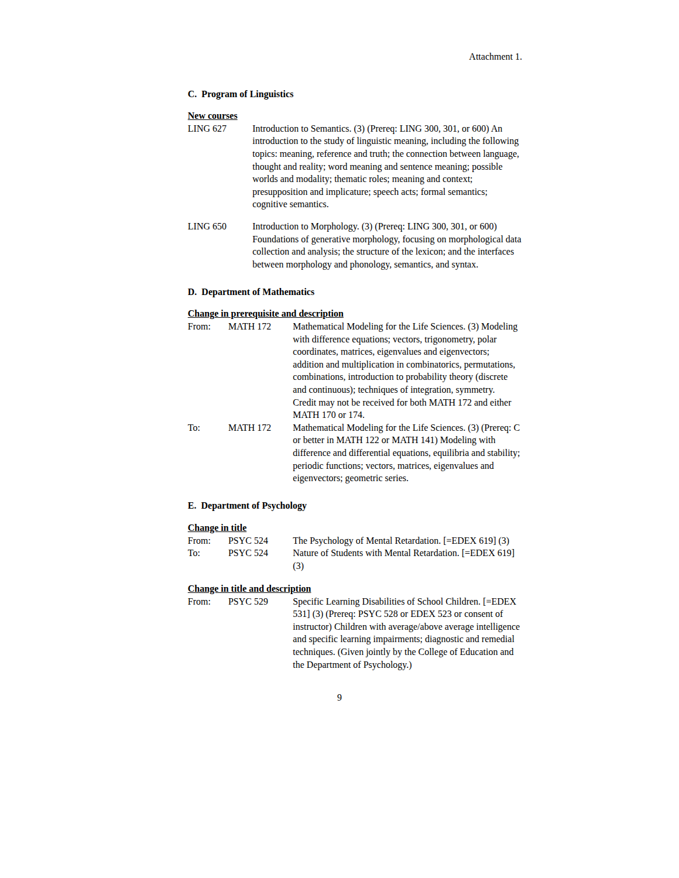Attachment 1.
C. Program of Linguistics
New courses
| LING 627 | Introduction to Semantics. (3) (Prereq: LING 300, 301, or 600) An introduction to the study of linguistic meaning, including the following topics: meaning, reference and truth; the connection between language, thought and reality; word meaning and sentence meaning; possible worlds and modality; thematic roles; meaning and context; presupposition and implicature; speech acts; formal semantics; cognitive semantics. |
| LING 650 | Introduction to Morphology. (3) (Prereq: LING 300, 301, or 600) Foundations of generative morphology, focusing on morphological data collection and analysis; the structure of the lexicon; and the interfaces between morphology and phonology, semantics, and syntax. |
D. Department of Mathematics
Change in prerequisite and description
| From: | MATH 172 | Mathematical Modeling for the Life Sciences. (3) Modeling with difference equations; vectors, trigonometry, polar coordinates, matrices, eigenvalues and eigenvectors; addition and multiplication in combinatorics, permutations, combinations, introduction to probability theory (discrete and continuous); techniques of integration, symmetry. Credit may not be received for both MATH 172 and either MATH 170 or 174. |
| To: | MATH 172 | Mathematical Modeling for the Life Sciences. (3) (Prereq: C or better in MATH 122 or MATH 141) Modeling with difference and differential equations, equilibria and stability; periodic functions; vectors, matrices, eigenvalues and eigenvectors; geometric series. |
E. Department of Psychology
Change in title
| From: | PSYC 524 | The Psychology of Mental Retardation. [=EDEX 619] (3) |
| To: | PSYC 524 | Nature of Students with Mental Retardation. [=EDEX 619] (3) |
Change in title and description
| From: | PSYC 529 | Specific Learning Disabilities of School Children. [=EDEX 531] (3) (Prereq: PSYC 528 or EDEX 523 or consent of instructor) Children with average/above average intelligence and specific learning impairments; diagnostic and remedial techniques. (Given jointly by the College of Education and the Department of Psychology.) |
9